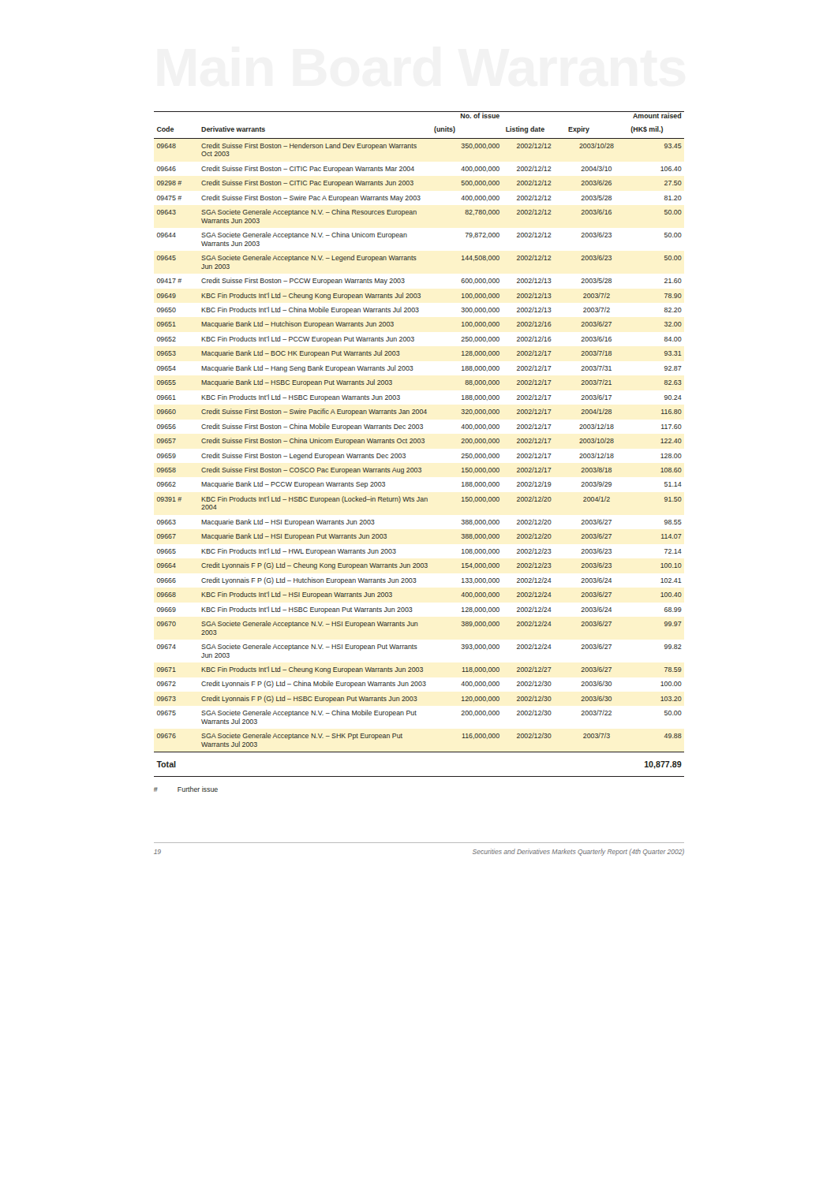Main Board Warrants
| | | No. of issue | | | Amount raised |
| --- | --- | --- | --- | --- | --- |
| Code | Derivative warrants | (units) | Listing date | Expiry | (HK$ mil.) |
| 09648 | Credit Suisse First Boston – Henderson Land Dev European Warrants Oct 2003 | 350,000,000 | 2002/12/12 | 2003/10/28 | 93.45 |
| 09646 | Credit Suisse First Boston – CITIC Pac European Warrants Mar 2004 | 400,000,000 | 2002/12/12 | 2004/3/10 | 106.40 |
| 09298 # | Credit Suisse First Boston – CITIC Pac European Warrants Jun 2003 | 500,000,000 | 2002/12/12 | 2003/6/26 | 27.50 |
| 09475 # | Credit Suisse First Boston – Swire Pac A European Warrants May 2003 | 400,000,000 | 2002/12/12 | 2003/5/28 | 81.20 |
| 09643 | SGA Societe Generale Acceptance N.V. – China Resources European Warrants Jun 2003 | 82,780,000 | 2002/12/12 | 2003/6/16 | 50.00 |
| 09644 | SGA Societe Generale Acceptance N.V. – China Unicom European Warrants Jun 2003 | 79,872,000 | 2002/12/12 | 2003/6/23 | 50.00 |
| 09645 | SGA Societe Generale Acceptance N.V. – Legend European Warrants Jun 2003 | 144,508,000 | 2002/12/12 | 2003/6/23 | 50.00 |
| 09417 # | Credit Suisse First Boston – PCCW European Warrants May 2003 | 600,000,000 | 2002/12/13 | 2003/5/28 | 21.60 |
| 09649 | KBC Fin Products Int’l Ltd – Cheung Kong European Warrants Jul 2003 | 100,000,000 | 2002/12/13 | 2003/7/2 | 78.90 |
| 09650 | KBC Fin Products Int’l Ltd – China Mobile European Warrants Jul 2003 | 300,000,000 | 2002/12/13 | 2003/7/2 | 82.20 |
| 09651 | Macquarie Bank Ltd – Hutchison European Warrants Jun 2003 | 100,000,000 | 2002/12/16 | 2003/6/27 | 32.00 |
| 09652 | KBC Fin Products Int’l Ltd – PCCW European Put Warrants Jun 2003 | 250,000,000 | 2002/12/16 | 2003/6/16 | 84.00 |
| 09653 | Macquarie Bank Ltd – BOC HK European Put Warrants Jul 2003 | 128,000,000 | 2002/12/17 | 2003/7/18 | 93.31 |
| 09654 | Macquarie Bank Ltd – Hang Seng Bank European Warrants Jul 2003 | 188,000,000 | 2002/12/17 | 2003/7/31 | 92.87 |
| 09655 | Macquarie Bank Ltd – HSBC European Put Warrants Jul 2003 | 88,000,000 | 2002/12/17 | 2003/7/21 | 82.63 |
| 09661 | KBC Fin Products Int’l Ltd – HSBC European Warrants Jun 2003 | 188,000,000 | 2002/12/17 | 2003/6/17 | 90.24 |
| 09660 | Credit Suisse First Boston – Swire Pacific A European Warrants Jan 2004 | 320,000,000 | 2002/12/17 | 2004/1/28 | 116.80 |
| 09656 | Credit Suisse First Boston – China Mobile European Warrants Dec 2003 | 400,000,000 | 2002/12/17 | 2003/12/18 | 117.60 |
| 09657 | Credit Suisse First Boston – China Unicom European Warrants Oct 2003 | 200,000,000 | 2002/12/17 | 2003/10/28 | 122.40 |
| 09659 | Credit Suisse First Boston – Legend European Warrants Dec 2003 | 250,000,000 | 2002/12/17 | 2003/12/18 | 128.00 |
| 09658 | Credit Suisse First Boston – COSCO Pac European Warrants Aug 2003 | 150,000,000 | 2002/12/17 | 2003/8/18 | 108.60 |
| 09662 | Macquarie Bank Ltd – PCCW European Warrants Sep 2003 | 188,000,000 | 2002/12/19 | 2003/9/29 | 51.14 |
| 09391 # | KBC Fin Products Int’l Ltd – HSBC European (Locked–in Return) Wts Jan 2004 | 150,000,000 | 2002/12/20 | 2004/1/2 | 91.50 |
| 09663 | Macquarie Bank Ltd – HSI European Warrants Jun 2003 | 388,000,000 | 2002/12/20 | 2003/6/27 | 98.55 |
| 09667 | Macquarie Bank Ltd – HSI European Put Warrants Jun 2003 | 388,000,000 | 2002/12/20 | 2003/6/27 | 114.07 |
| 09665 | KBC Fin Products Int’l Ltd – HWL European Warrants Jun 2003 | 108,000,000 | 2002/12/23 | 2003/6/23 | 72.14 |
| 09664 | Credit Lyonnais F P (G) Ltd – Cheung Kong European Warrants Jun 2003 | 154,000,000 | 2002/12/23 | 2003/6/23 | 100.10 |
| 09666 | Credit Lyonnais F P (G) Ltd – Hutchison European Warrants Jun 2003 | 133,000,000 | 2002/12/24 | 2003/6/24 | 102.41 |
| 09668 | KBC Fin Products Int’l Ltd – HSI European Warrants Jun 2003 | 400,000,000 | 2002/12/24 | 2003/6/27 | 100.40 |
| 09669 | KBC Fin Products Int’l Ltd – HSBC European Put Warrants Jun 2003 | 128,000,000 | 2002/12/24 | 2003/6/24 | 68.99 |
| 09670 | SGA Societe Generale Acceptance N.V. – HSI European Warrants Jun 2003 | 389,000,000 | 2002/12/24 | 2003/6/27 | 99.97 |
| 09674 | SGA Societe Generale Acceptance N.V. – HSI European Put Warrants Jun 2003 | 393,000,000 | 2002/12/24 | 2003/6/27 | 99.82 |
| 09671 | KBC Fin Products Int’l Ltd – Cheung Kong European Warrants Jun 2003 | 118,000,000 | 2002/12/27 | 2003/6/27 | 78.59 |
| 09672 | Credit Lyonnais F P (G) Ltd – China Mobile European Warrants Jun 2003 | 400,000,000 | 2002/12/30 | 2003/6/30 | 100.00 |
| 09673 | Credit Lyonnais F P (G) Ltd – HSBC European Put Warrants Jun 2003 | 120,000,000 | 2002/12/30 | 2003/6/30 | 103.20 |
| 09675 | SGA Societe Generale Acceptance N.V. – China Mobile European Put Warrants Jul 2003 | 200,000,000 | 2002/12/30 | 2003/7/22 | 50.00 |
| 09676 | SGA Societe Generale Acceptance N.V. – SHK Ppt European Put Warrants Jul 2003 | 116,000,000 | 2002/12/30 | 2003/7/3 | 49.88 |
| Total | 10,877.89 |
#Further issue
19 Securities and Derivatives Markets Quarterly Report (4th Quarter 2002)